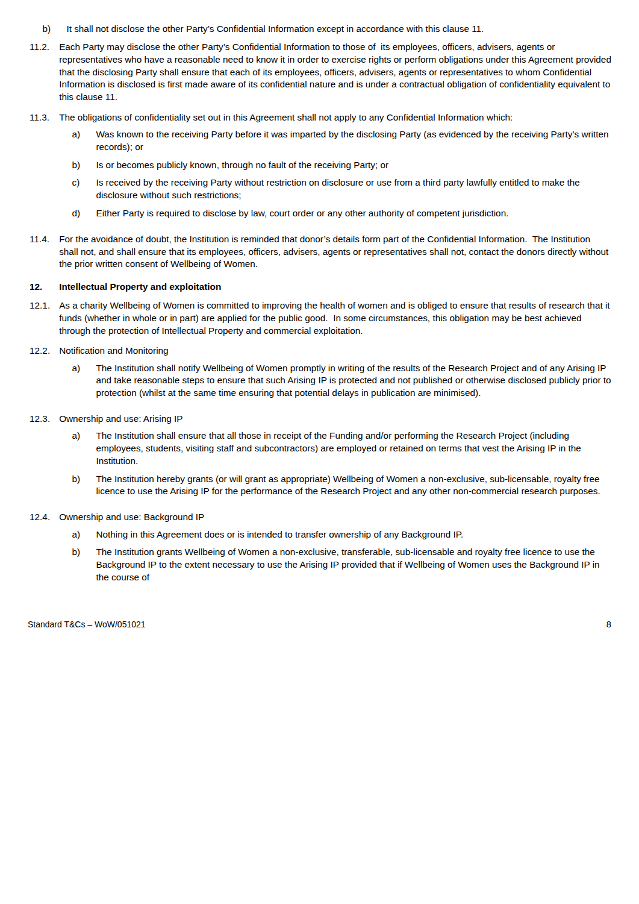b) It shall not disclose the other Party’s Confidential Information except in accordance with this clause 11.
11.2. Each Party may disclose the other Party’s Confidential Information to those of its employees, officers, advisers, agents or representatives who have a reasonable need to know it in order to exercise rights or perform obligations under this Agreement provided that the disclosing Party shall ensure that each of its employees, officers, advisers, agents or representatives to whom Confidential Information is disclosed is first made aware of its confidential nature and is under a contractual obligation of confidentiality equivalent to this clause 11.
11.3.
The obligations of confidentiality set out in this Agreement shall not apply to any Confidential Information which:
a) Was known to the receiving Party before it was imparted by the disclosing Party (as evidenced by the receiving Party’s written records); or
b) Is or becomes publicly known, through no fault of the receiving Party; or
c) Is received by the receiving Party without restriction on disclosure or use from a third party lawfully entitled to make the disclosure without such restrictions;
d) Either Party is required to disclose by law, court order or any other authority of competent jurisdiction.
11.4. For the avoidance of doubt, the Institution is reminded that donor’s details form part of the Confidential Information. The Institution shall not, and shall ensure that its employees, officers, advisers, agents or representatives shall not, contact the donors directly without the prior written consent of Wellbeing of Women.
12. Intellectual Property and exploitation
12.1. As a charity Wellbeing of Women is committed to improving the health of women and is obliged to ensure that results of research that it funds (whether in whole or in part) are applied for the public good. In some circumstances, this obligation may be best achieved through the protection of Intellectual Property and commercial exploitation.
12.2.
Notification and Monitoring
a) The Institution shall notify Wellbeing of Women promptly in writing of the results of the Research Project and of any Arising IP and take reasonable steps to ensure that such Arising IP is protected and not published or otherwise disclosed publicly prior to protection (whilst at the same time ensuring that potential delays in publication are minimised).
12.3.
Ownership and use: Arising IP
a) The Institution shall ensure that all those in receipt of the Funding and/or performing the Research Project (including employees, students, visiting staff and subcontractors) are employed or retained on terms that vest the Arising IP in the Institution.
b) The Institution hereby grants (or will grant as appropriate) Wellbeing of Women a non-exclusive, sub-licensable, royalty free licence to use the Arising IP for the performance of the Research Project and any other non-commercial research purposes.
12.4.
Ownership and use: Background IP
a) Nothing in this Agreement does or is intended to transfer ownership of any Background IP.
b) The Institution grants Wellbeing of Women a non-exclusive, transferable, sub-licensable and royalty free licence to use the Background IP to the extent necessary to use the Arising IP provided that if Wellbeing of Women uses the Background IP in the course of
Standard T&Cs – WoW/051021 8